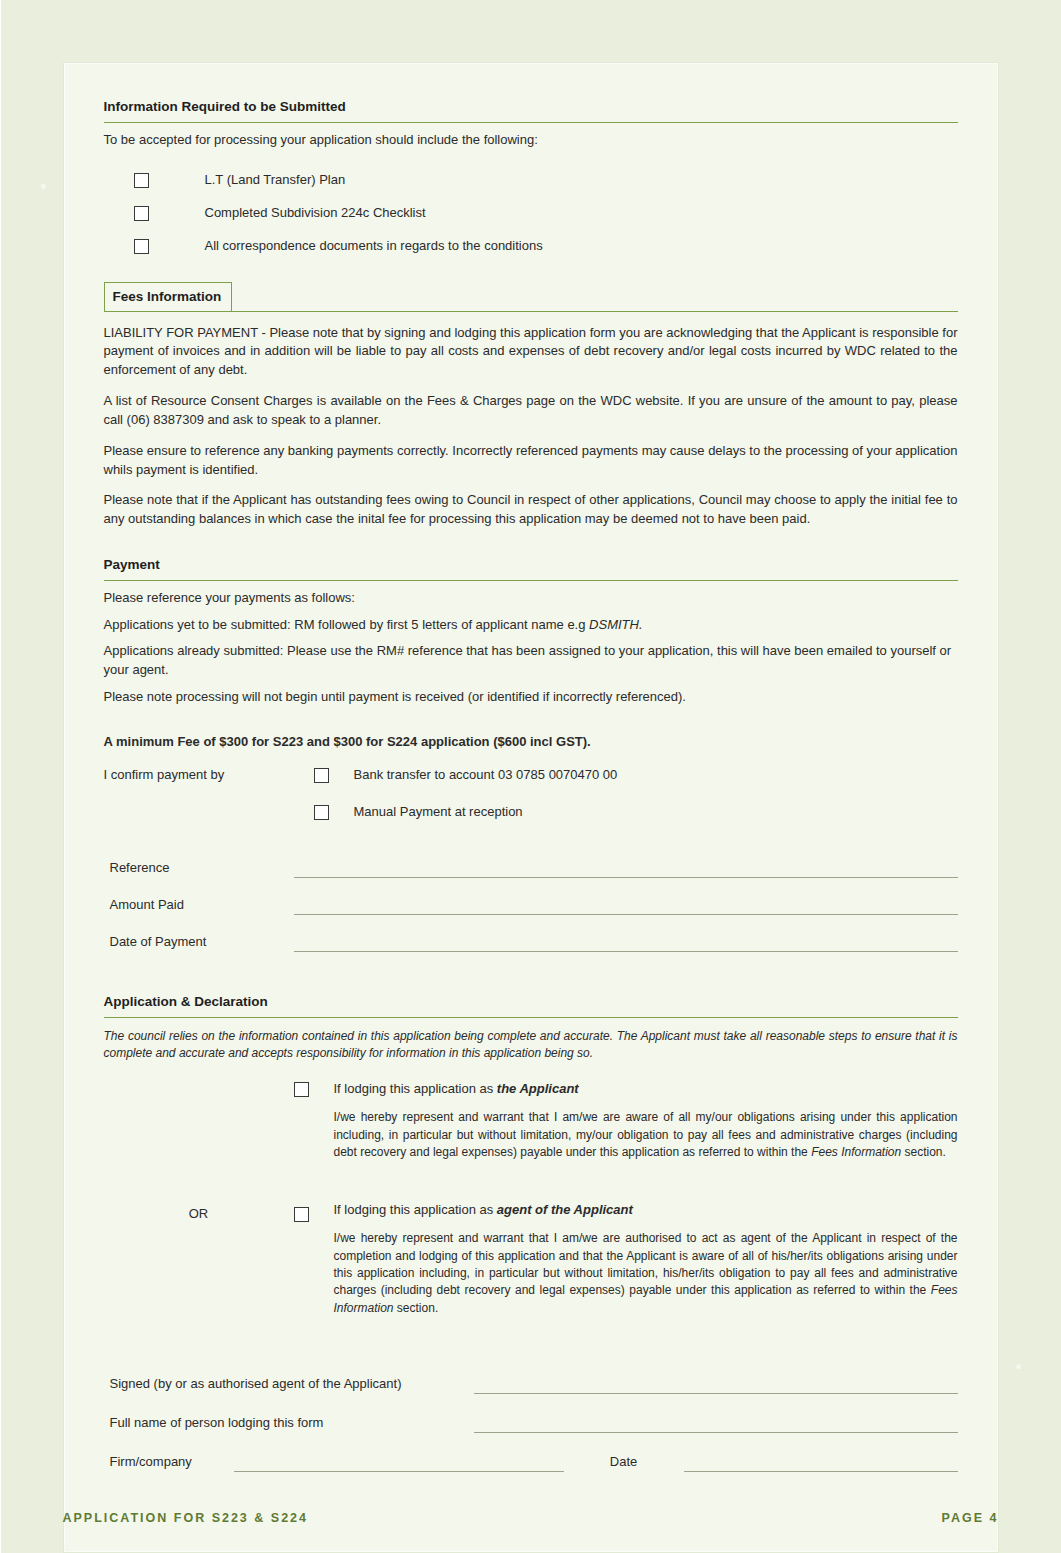Information Required to be Submitted
To be accepted for processing your application should include the following:
L.T (Land Transfer) Plan
Completed Subdivision 224c Checklist
All correspondence documents in regards to the conditions
Fees Information
LIABILITY FOR PAYMENT - Please note that by signing and lodging this application form you are acknowledging that the Applicant is responsible for payment of invoices and in addition will be liable to pay all costs and expenses of debt recovery and/or legal costs incurred by WDC related to the enforcement of any debt.
A list of Resource Consent Charges is available on the Fees & Charges page on the WDC website. If you are unsure of the amount to pay, please call (06) 8387309 and ask to speak to a planner.
Please ensure to reference any banking payments correctly. Incorrectly referenced payments may cause delays to the processing of your application whils payment is identified.
Please note that if the Applicant has outstanding fees owing to Council in respect of other applications, Council may choose to apply the initial fee to any outstanding balances in which case the inital fee for processing this application may be deemed not to have been paid.
Payment
Please reference your payments as follows:
Applications yet to be submitted: RM followed by first 5 letters of applicant name e.g DSMITH.
Applications already submitted: Please use the RM# reference that has been assigned to your application, this will have been emailed to yourself or your agent.
Please note processing will not begin until payment is received (or identified if incorrectly referenced).
A minimum Fee of $300 for S223 and $300 for S224 application ($600 incl GST).
I confirm payment by
Bank transfer to account 03 0785 0070470 00
Manual Payment at reception
Reference
Amount Paid
Date of Payment
Application & Declaration
The council relies on the information contained in this application being complete and accurate. The Applicant must take all reasonable steps to ensure that it is complete and accurate and accepts responsibility for information in this application being so.
If lodging this application as the Applicant
I/we hereby represent and warrant that I am/we are aware of all my/our obligations arising under this application including, in particular but without limitation, my/our obligation to pay all fees and administrative charges (including debt recovery and legal expenses) payable under this application as referred to within the Fees Information section.
OR
If lodging this application as agent of the Applicant
I/we hereby represent and warrant that I am/we are authorised to act as agent of the Applicant in respect of the completion and lodging of this application and that the Applicant is aware of all of his/her/its obligations arising under this application including, in particular but without limitation, his/her/its obligation to pay all fees and administrative charges (including debt recovery and legal expenses) payable under this application as referred to within the Fees Information section.
Signed (by or as authorised agent of the Applicant)
Full name of person lodging this form
Firm/company
Date
APPLICATION FOR S223 & S224
PAGE 4